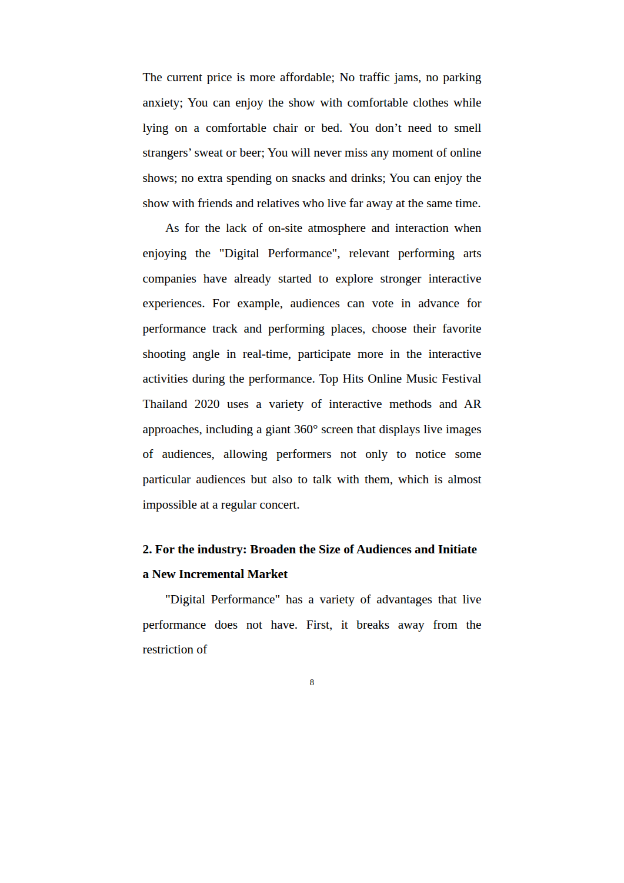The current price is more affordable; No traffic jams, no parking anxiety; You can enjoy the show with comfortable clothes while lying on a comfortable chair or bed. You don’t need to smell strangers’ sweat or beer; You will never miss any moment of online shows; no extra spending on snacks and drinks; You can enjoy the show with friends and relatives who live far away at the same time.
As for the lack of on-site atmosphere and interaction when enjoying the "Digital Performance", relevant performing arts companies have already started to explore stronger interactive experiences. For example, audiences can vote in advance for performance track and performing places, choose their favorite shooting angle in real-time, participate more in the interactive activities during the performance. Top Hits Online Music Festival Thailand 2020 uses a variety of interactive methods and AR approaches, including a giant 360° screen that displays live images of audiences, allowing performers not only to notice some particular audiences but also to talk with them, which is almost impossible at a regular concert.
2. For the industry: Broaden the Size of Audiences and Initiate a New Incremental Market
"Digital Performance" has a variety of advantages that live performance does not have. First, it breaks away from the restriction of
8